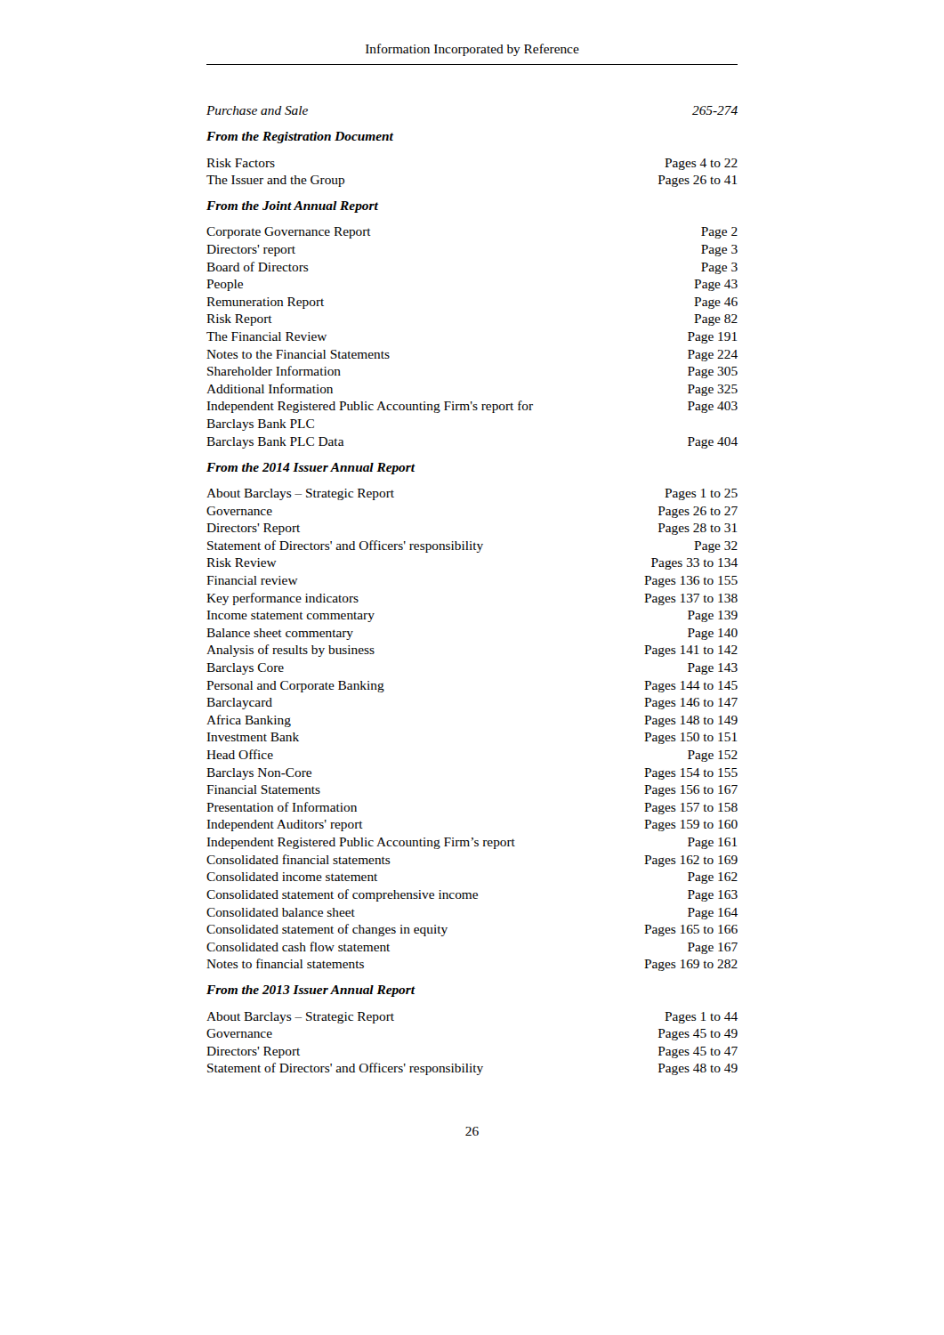Information Incorporated by Reference
| Purchase and Sale | 265-274 |
| From the Registration Document |
| Risk Factors | Pages 4 to 22 |
| The Issuer and the Group | Pages 26 to 41 |
| From the Joint Annual Report |
| Corporate Governance Report | Page 2 |
| Directors' report | Page 3 |
| Board of Directors | Page 3 |
| People | Page 43 |
| Remuneration Report | Page 46 |
| Risk Report | Page 82 |
| The Financial Review | Page 191 |
| Notes to the Financial Statements | Page 224 |
| Shareholder Information | Page 305 |
| Additional Information | Page 325 |
| Independent Registered Public Accounting Firm's report for Barclays Bank PLC | Page 403 |
| Barclays Bank PLC Data | Page 404 |
| From the 2014 Issuer Annual Report |
| About Barclays – Strategic Report | Pages 1 to 25 |
| Governance | Pages 26 to 27 |
| Directors' Report | Pages 28 to 31 |
| Statement of Directors' and Officers' responsibility | Page 32 |
| Risk Review | Pages 33 to 134 |
| Financial review | Pages 136 to 155 |
| Key performance indicators | Pages 137 to 138 |
| Income statement commentary | Page 139 |
| Balance sheet commentary | Page 140 |
| Analysis of results by business | Pages 141 to 142 |
| Barclays Core | Page 143 |
| Personal and Corporate Banking | Pages 144 to 145 |
| Barclaycard | Pages 146 to 147 |
| Africa Banking | Pages 148 to 149 |
| Investment Bank | Pages 150 to 151 |
| Head Office | Page 152 |
| Barclays Non-Core | Pages 154 to 155 |
| Financial Statements | Pages 156 to 167 |
| Presentation of Information | Pages 157 to 158 |
| Independent Auditors' report | Pages 159 to 160 |
| Independent Registered Public Accounting Firm’s report | Page 161 |
| Consolidated financial statements | Pages 162 to 169 |
| Consolidated income statement | Page 162 |
| Consolidated statement of comprehensive income | Page 163 |
| Consolidated balance sheet | Page 164 |
| Consolidated statement of changes in equity | Pages 165 to 166 |
| Consolidated cash flow statement | Page 167 |
| Notes to financial statements | Pages 169 to 282 |
| From the 2013 Issuer Annual Report |
| About Barclays – Strategic Report | Pages 1 to 44 |
| Governance | Pages 45 to 49 |
| Directors' Report | Pages 45 to 47 |
| Statement of Directors' and Officers' responsibility | Pages 48 to 49 |
26